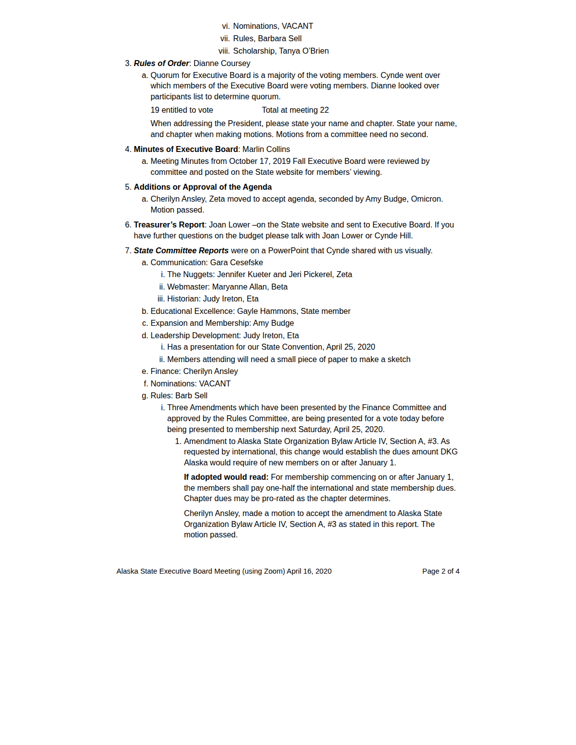vi. Nominations, VACANT
vii. Rules, Barbara Sell
viii. Scholarship, Tanya O’Brien
Rules of Order: Dianne Coursey
Quorum for Executive Board is a majority of the voting members. Cynde went over which members of the Executive Board were voting members. Dianne looked over participants list to determine quorum.
19 entitled to vote Total at meeting 22
When addressing the President, please state your name and chapter. State your name, and chapter when making motions. Motions from a committee need no second.
Minutes of Executive Board: Marlin Collins
Meeting Minutes from October 17, 2019 Fall Executive Board were reviewed by committee and posted on the State website for members’ viewing.
Additions or Approval of the Agenda
Cherilyn Ansley, Zeta moved to accept agenda, seconded by Amy Budge, Omicron. Motion passed.
Treasurer’s Report: Joan Lower –on the State website and sent to Executive Board. If you have further questions on the budget please talk with Joan Lower or Cynde Hill.
State Committee Reports were on a PowerPoint that Cynde shared with us visually.
Communication: Gara Cesefske
The Nuggets: Jennifer Kueter and Jeri Pickerel, Zeta
Webmaster: Maryanne Allan, Beta
Historian: Judy Ireton, Eta
Educational Excellence: Gayle Hammons, State member
Expansion and Membership: Amy Budge
Leadership Development: Judy Ireton, Eta
Has a presentation for our State Convention, April 25, 2020
Members attending will need a small piece of paper to make a sketch
Finance: Cherilyn Ansley
Nominations: VACANT
Rules: Barb Sell
Three Amendments which have been presented by the Finance Committee and approved by the Rules Committee, are being presented for a vote today before being presented to membership next Saturday, April 25, 2020.
Amendment to Alaska State Organization Bylaw Article IV, Section A, #3. As requested by international, this change would establish the dues amount DKG Alaska would require of new members on or after January 1.
If adopted would read: For membership commencing on or after January 1, the members shall pay one-half the international and state membership dues. Chapter dues may be pro-rated as the chapter determines.
Cherilyn Ansley, made a motion to accept the amendment to Alaska State Organization Bylaw Article IV, Section A, #3 as stated in this report. The motion passed.
Alaska State Executive Board Meeting (using Zoom) April 16, 2020
Page 2 of 4